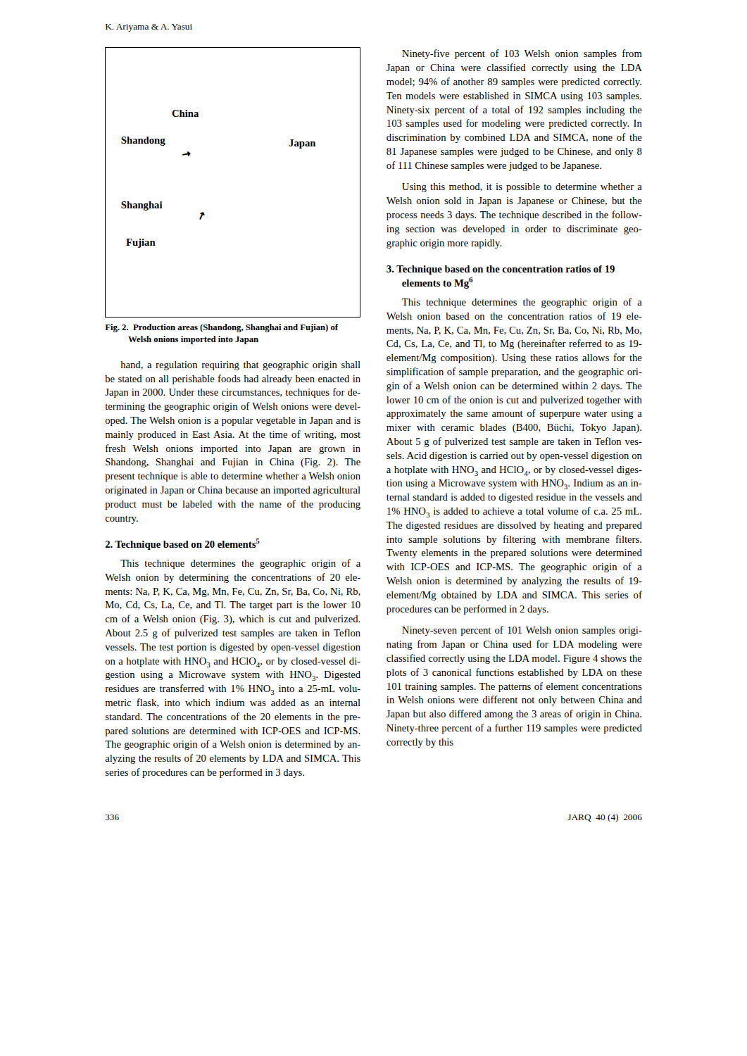K. Ariyama & A. Yasui
China Japan Shandong ↗ Shanghai ↗ Fujian
Fig. 2. Production areas (Shandong, Shanghai and Fujian) of Welsh onions imported into Japan
hand, a regulation requiring that geographic origin shall be stated on all perishable foods had already been enacted in Japan in 2000. Under these circumstances, techniques for determining the geographic origin of Welsh onions were developed. The Welsh onion is a popular vegetable in Japan and is mainly produced in East Asia. At the time of writing, most fresh Welsh onions imported into Japan are grown in Shandong, Shanghai and Fujian in China (Fig. 2). The present technique is able to determine whether a Welsh onion originated in Japan or China because an imported agricultural product must be labeled with the name of the producing country.
2. Technique based on 20 elements5
This technique determines the geographic origin of a Welsh onion by determining the concentrations of 20 elements: Na, P, K, Ca, Mg, Mn, Fe, Cu, Zn, Sr, Ba, Co, Ni, Rb, Mo, Cd, Cs, La, Ce, and Tl. The target part is the lower 10 cm of a Welsh onion (Fig. 3), which is cut and pulverized. About 2.5 g of pulverized test samples are taken in Teflon vessels. The test portion is digested by open-vessel digestion on a hotplate with HNO3 and HClO4, or by closed-vessel digestion using a Microwave system with HNO3. Digested residues are transferred with 1% HNO3 into a 25-mL volumetric flask, into which indium was added as an internal standard. The concentrations of the 20 elements in the prepared solutions are determined with ICP-OES and ICP-MS. The geographic origin of a Welsh onion is determined by analyzing the results of 20 elements by LDA and SIMCA. This series of procedures can be performed in 3 days.
Ninety-five percent of 103 Welsh onion samples from Japan or China were classified correctly using the LDA model; 94% of another 89 samples were predicted correctly. Ten models were established in SIMCA using 103 samples. Ninety-six percent of a total of 192 samples including the 103 samples used for modeling were predicted correctly. In discrimination by combined LDA and SIMCA, none of the 81 Japanese samples were judged to be Chinese, and only 8 of 111 Chinese samples were judged to be Japanese.
Using this method, it is possible to determine whether a Welsh onion sold in Japan is Japanese or Chinese, but the process needs 3 days. The technique described in the following section was developed in order to discriminate geographic origin more rapidly.
3. Technique based on the concentration ratios of 19 elements to Mg6
This technique determines the geographic origin of a Welsh onion based on the concentration ratios of 19 elements, Na, P, K, Ca, Mn, Fe, Cu, Zn, Sr, Ba, Co, Ni, Rb, Mo, Cd, Cs, La, Ce, and Tl, to Mg (hereinafter referred to as 19-element/Mg composition). Using these ratios allows for the simplification of sample preparation, and the geographic origin of a Welsh onion can be determined within 2 days. The lower 10 cm of the onion is cut and pulverized together with approximately the same amount of superpure water using a mixer with ceramic blades (B400, Büchi, Tokyo Japan). About 5 g of pulverized test sample are taken in Teflon vessels. Acid digestion is carried out by open-vessel digestion on a hotplate with HNO3 and HClO4, or by closed-vessel digestion using a Microwave system with HNO3. Indium as an internal standard is added to digested residue in the vessels and 1% HNO3 is added to achieve a total volume of c.a. 25 mL. The digested residues are dissolved by heating and prepared into sample solutions by filtering with membrane filters. Twenty elements in the prepared solutions were determined with ICP-OES and ICP-MS. The geographic origin of a Welsh onion is determined by analyzing the results of 19-element/Mg obtained by LDA and SIMCA. This series of procedures can be performed in 2 days.
Ninety-seven percent of 101 Welsh onion samples originating from Japan or China used for LDA modeling were classified correctly using the LDA model. Figure 4 shows the plots of 3 canonical functions established by LDA on these 101 training samples. The patterns of element concentrations in Welsh onions were different not only between China and Japan but also differed among the 3 areas of origin in China. Ninety-three percent of a further 119 samples were predicted correctly by this
336 JARQ 40 (4) 2006